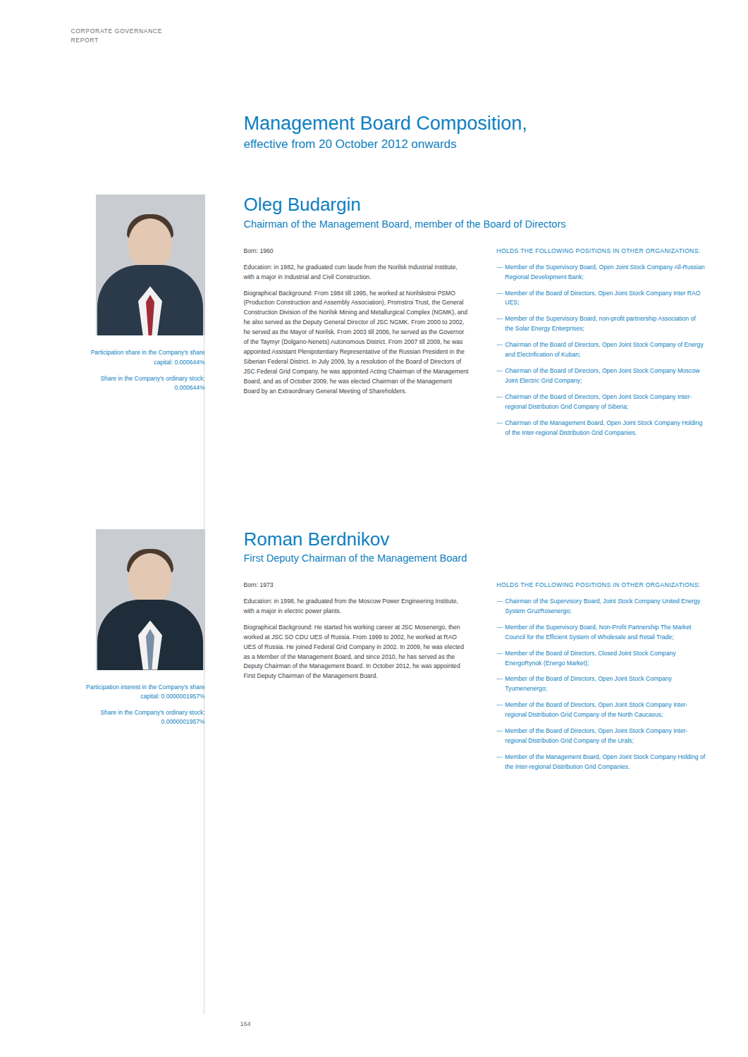CORPORATE GOVERNANCE
REPORT
Management Board Composition,
effective from 20 October 2012 onwards
Participation share in the Company's share capital: 0.000644%
Share in the Company's ordinary stock: 0.000644%
Oleg Budargin
Chairman of the Management Board, member of the Board of Directors
Born: 1960
Education: in 1982, he graduated cum laude from the Norilsk Industrial Institute, with a major in Industrial and Civil Construction.
Biographical Background: From 1984 till 1995, he worked at Norilskstroi PSMO (Production Construction and Assembly Association), Promstroi Trust, the General Construction Division of the Norilsk Mining and Metallurgical Complex (NGMK), and he also served as the Deputy General Director of JSC NGMK. From 2000 to 2002, he served as the Mayor of Norilsk. From 2003 till 2006, he served as the Governor of the Taymyr (Dolgano-Nenets) Autonomous District. From 2007 till 2009, he was appointed Assistant Plenipotentiary Representative of the Russian President in the Siberian Federal District. In July 2009, by a resolution of the Board of Directors of JSC Federal Grid Company, he was appointed Acting Chairman of the Management Board, and as of October 2009, he was elected Chairman of the Management Board by an Extraordinary General Meeting of Shareholders.
HOLDS THE FOLLOWING POSITIONS IN OTHER ORGANIZATIONS:
Member of the Supervisory Board, Open Joint Stock Company All-Russian Regional Development Bank;
Member of the Board of Directors, Open Joint Stock Company Inter RAO UES;
Member of the Supervisory Board, non-profit partnership Association of the Solar Energy Enterprises;
Chairman of the Board of Directors, Open Joint Stock Company of Energy and Electrification of Kuban;
Chairman of the Board of Directors, Open Joint Stock Company Moscow Joint Electric Grid Company;
Chairman of the Board of Directors, Open Joint Stock Company Inter-regional Distribution Grid Company of Siberia;
Chairman of the Management Board, Open Joint Stock Company Holding of the Inter-regional Distribution Grid Companies.
Participation interest in the Company's share capital: 0.0000001957%
Share in the Company's ordinary stock: 0.0000001957%
Roman Berdnikov
First Deputy Chairman of the Management Board
Born: 1973
Education: in 1998, he graduated from the Moscow Power Engineering Institute, with a major in electric power plants.
Biographical Background: He started his working career at JSC Mosenergo, then worked at JSC SO CDU UES of Russia. From 1999 to 2002, he worked at RAO UES of Russia. He joined Federal Grid Company in 2002. In 2009, he was elected as a Member of the Management Board, and since 2010, he has served as the Deputy Chairman of the Management Board. In October 2012, he was appointed First Deputy Chairman of the Management Board.
HOLDS THE FOLLOWING POSITIONS IN OTHER ORGANIZATIONS:
Chairman of the Supervisory Board, Joint Stock Company United Energy System GruzRosenergo;
Member of the Supervisory Board, Non-Profit Partnership The Market Council for the Efficient System of Wholesale and Retail Trade;
Member of the Board of Directors, Closed Joint Stock Company EnergoRynok (Energo Market);
Member of the Board of Directors, Open Joint Stock Company Tyumenenergo;
Member of the Board of Directors, Open Joint Stock Company Inter-regional Distribution Grid Company of the North Caucasus;
Member of the Board of Directors, Open Joint Stock Company Inter-regional Distribution Grid Company of the Urals;
Member of the Management Board, Open Joint Stock Company Holding of the Inter-regional Distribution Grid Companies.
164